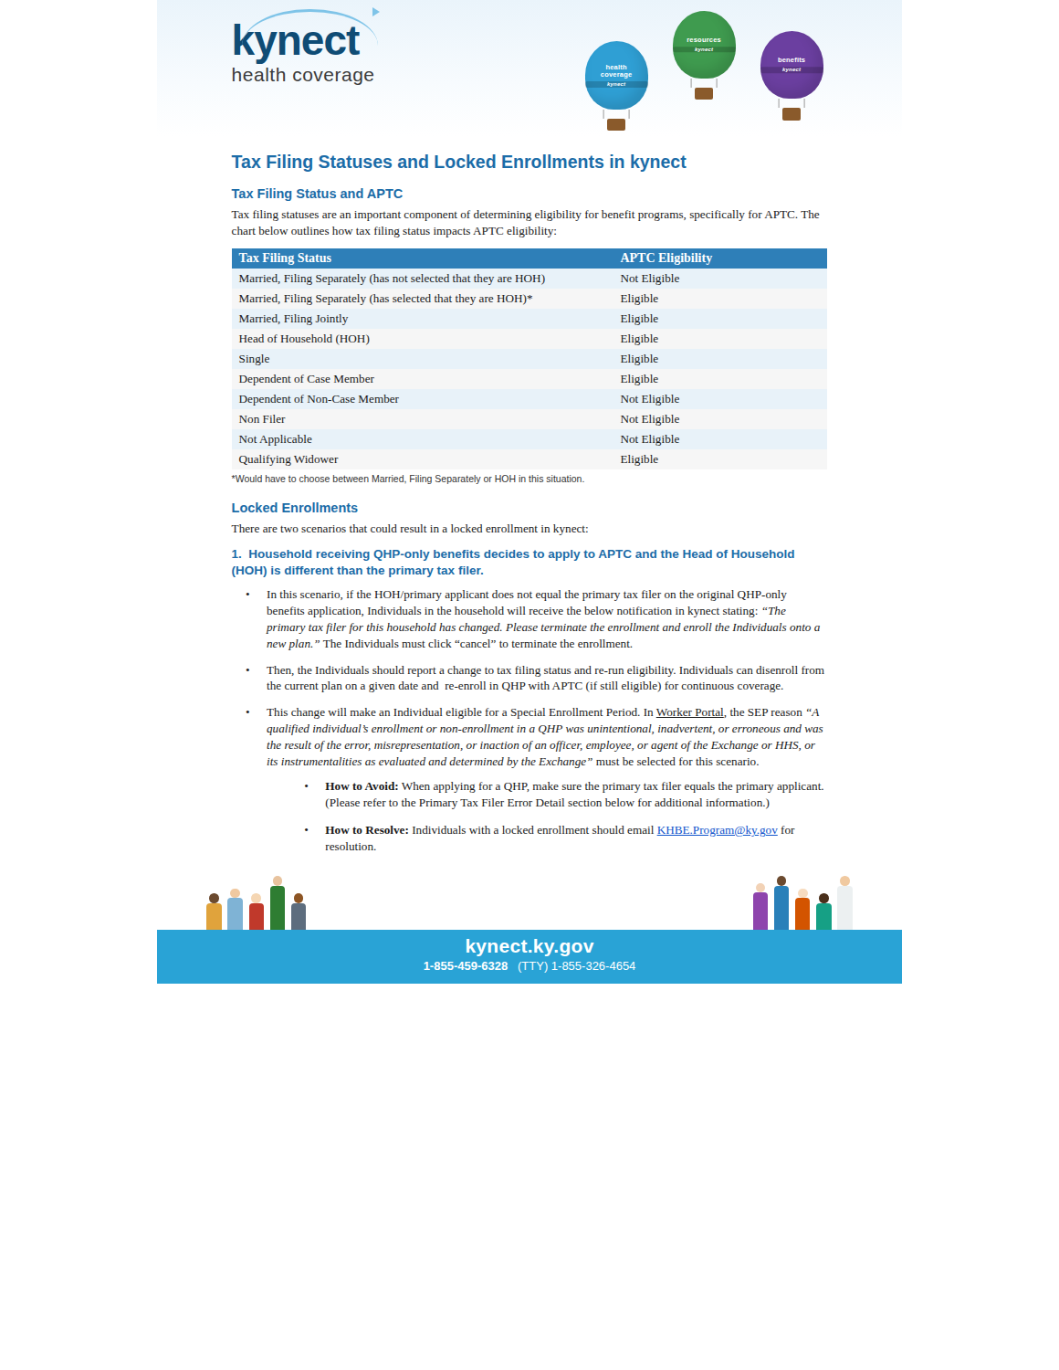kynect
health coverage
health
coverage
kynect
resources
kynect
benefits
kynect
Tax Filing Statuses and Locked Enrollments in kynect
Tax Filing Status and APTC
Tax filing statuses are an important component of determining eligibility for benefit programs, specifically for APTC. The chart below outlines how tax filing status impacts APTC eligibility:
| Tax Filing Status | APTC Eligibility |
| --- | --- |
| Married, Filing Separately (has not selected that they are HOH) | Not Eligible |
| Married, Filing Separately (has selected that they are HOH)* | Eligible |
| Married, Filing Jointly | Eligible |
| Head of Household (HOH) | Eligible |
| Single | Eligible |
| Dependent of Case Member | Eligible |
| Dependent of Non-Case Member | Not Eligible |
| Non Filer | Not Eligible |
| Not Applicable | Not Eligible |
| Qualifying Widower | Eligible |
*Would have to choose between Married, Filing Separately or HOH in this situation.
Locked Enrollments
There are two scenarios that could result in a locked enrollment in kynect:
1. Household receiving QHP-only benefits decides to apply to APTC and the Head of Household (HOH) is different than the primary tax filer.
In this scenario, if the HOH/primary applicant does not equal the primary tax filer on the original QHP-only benefits application, Individuals in the household will receive the below notification in kynect stating: “The primary tax filer for this household has changed. Please terminate the enrollment and enroll the Individuals onto a new plan.” The Individuals must click “cancel” to terminate the enrollment.
Then, the Individuals should report a change to tax filing status and re-run eligibility. Individuals can disenroll from the current plan on a given date and re-enroll in QHP with APTC (if still eligible) for continuous coverage.
This change will make an Individual eligible for a Special Enrollment Period. In Worker Portal, the SEP reason “A qualified individual’s enrollment or non-enrollment in a QHP was unintentional, inadvertent, or erroneous and was the result of the error, misrepresentation, or inaction of an officer, employee, or agent of the Exchange or HHS, or its instrumentalities as evaluated and determined by the Exchange” must be selected for this scenario.
How to Avoid: When applying for a QHP, make sure the primary tax filer equals the primary applicant. (Please refer to the Primary Tax Filer Error Detail section below for additional information.)
How to Resolve: Individuals with a locked enrollment should email KHBE.Program@ky.gov for resolution.
kynect.ky.gov
1-855-459-6328 (TTY) 1-855-326-4654